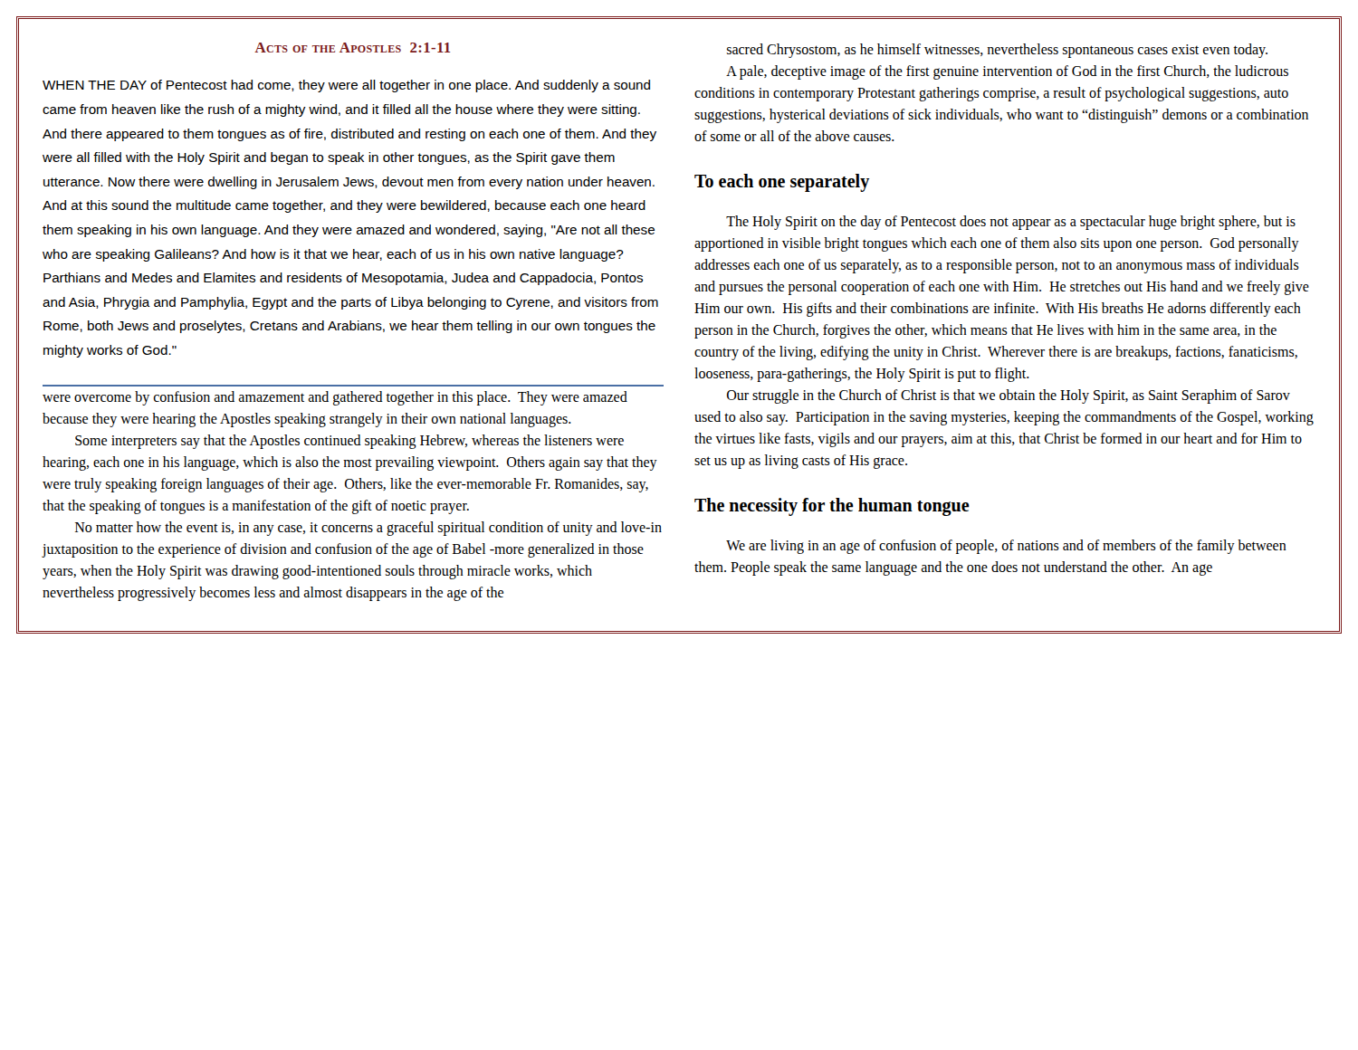Acts of the Apostles 2:1-11
WHEN THE DAY of Pentecost had come, they were all together in one place. And suddenly a sound came from heaven like the rush of a mighty wind, and it filled all the house where they were sitting. And there appeared to them tongues as of fire, distributed and resting on each one of them. And they were all filled with the Holy Spirit and began to speak in other tongues, as the Spirit gave them utterance. Now there were dwelling in Jerusalem Jews, devout men from every nation under heaven. And at this sound the multitude came together, and they were bewildered, because each one heard them speaking in his own language. And they were amazed and wondered, saying, "Are not all these who are speaking Galileans? And how is it that we hear, each of us in his own native language? Parthians and Medes and Elamites and residents of Mesopotamia, Judea and Cappadocia, Pontos and Asia, Phrygia and Pamphylia, Egypt and the parts of Libya belonging to Cyrene, and visitors from Rome, both Jews and proselytes, Cretans and Arabians, we hear them telling in our own tongues the mighty works of God."
were overcome by confusion and amazement and gathered together in this place. They were amazed because they were hearing the Apostles speaking strangely in their own national languages.
Some interpreters say that the Apostles continued speaking Hebrew, whereas the listeners were hearing, each one in his language, which is also the most prevailing viewpoint. Others again say that they were truly speaking foreign languages of their age. Others, like the ever-memorable Fr. Romanides, say, that the speaking of tongues is a manifestation of the gift of noetic prayer.
No matter how the event is, in any case, it concerns a graceful spiritual condition of unity and love-in juxtaposition to the experience of division and confusion of the age of Babel -more generalized in those years, when the Holy Spirit was drawing good-intentioned souls through miracle works, which nevertheless progressively becomes less and almost disappears in the age of the
sacred Chrysostom, as he himself witnesses, nevertheless spontaneous cases exist even today.
A pale, deceptive image of the first genuine intervention of God in the first Church, the ludicrous conditions in contemporary Protestant gatherings comprise, a result of psychological suggestions, auto suggestions, hysterical deviations of sick individuals, who want to “distinguish” demons or a combination of some or all of the above causes.
To each one separately
The Holy Spirit on the day of Pentecost does not appear as a spectacular huge bright sphere, but is apportioned in visible bright tongues which each one of them also sits upon one person. God personally addresses each one of us separately, as to a responsible person, not to an anonymous mass of individuals and pursues the personal cooperation of each one with Him. He stretches out His hand and we freely give Him our own. His gifts and their combinations are infinite. With His breaths He adorns differently each person in the Church, forgives the other, which means that He lives with him in the same area, in the country of the living, edifying the unity in Christ. Wherever there is are breakups, factions, fanaticisms, looseness, para-gatherings, the Holy Spirit is put to flight.
Our struggle in the Church of Christ is that we obtain the Holy Spirit, as Saint Seraphim of Sarov used to also say. Participation in the saving mysteries, keeping the commandments of the Gospel, working the virtues like fasts, vigils and our prayers, aim at this, that Christ be formed in our heart and for Him to set us up as living casts of His grace.
The necessity for the human tongue
We are living in an age of confusion of people, of nations and of members of the family between them. People speak the same language and the one does not understand the other. An age